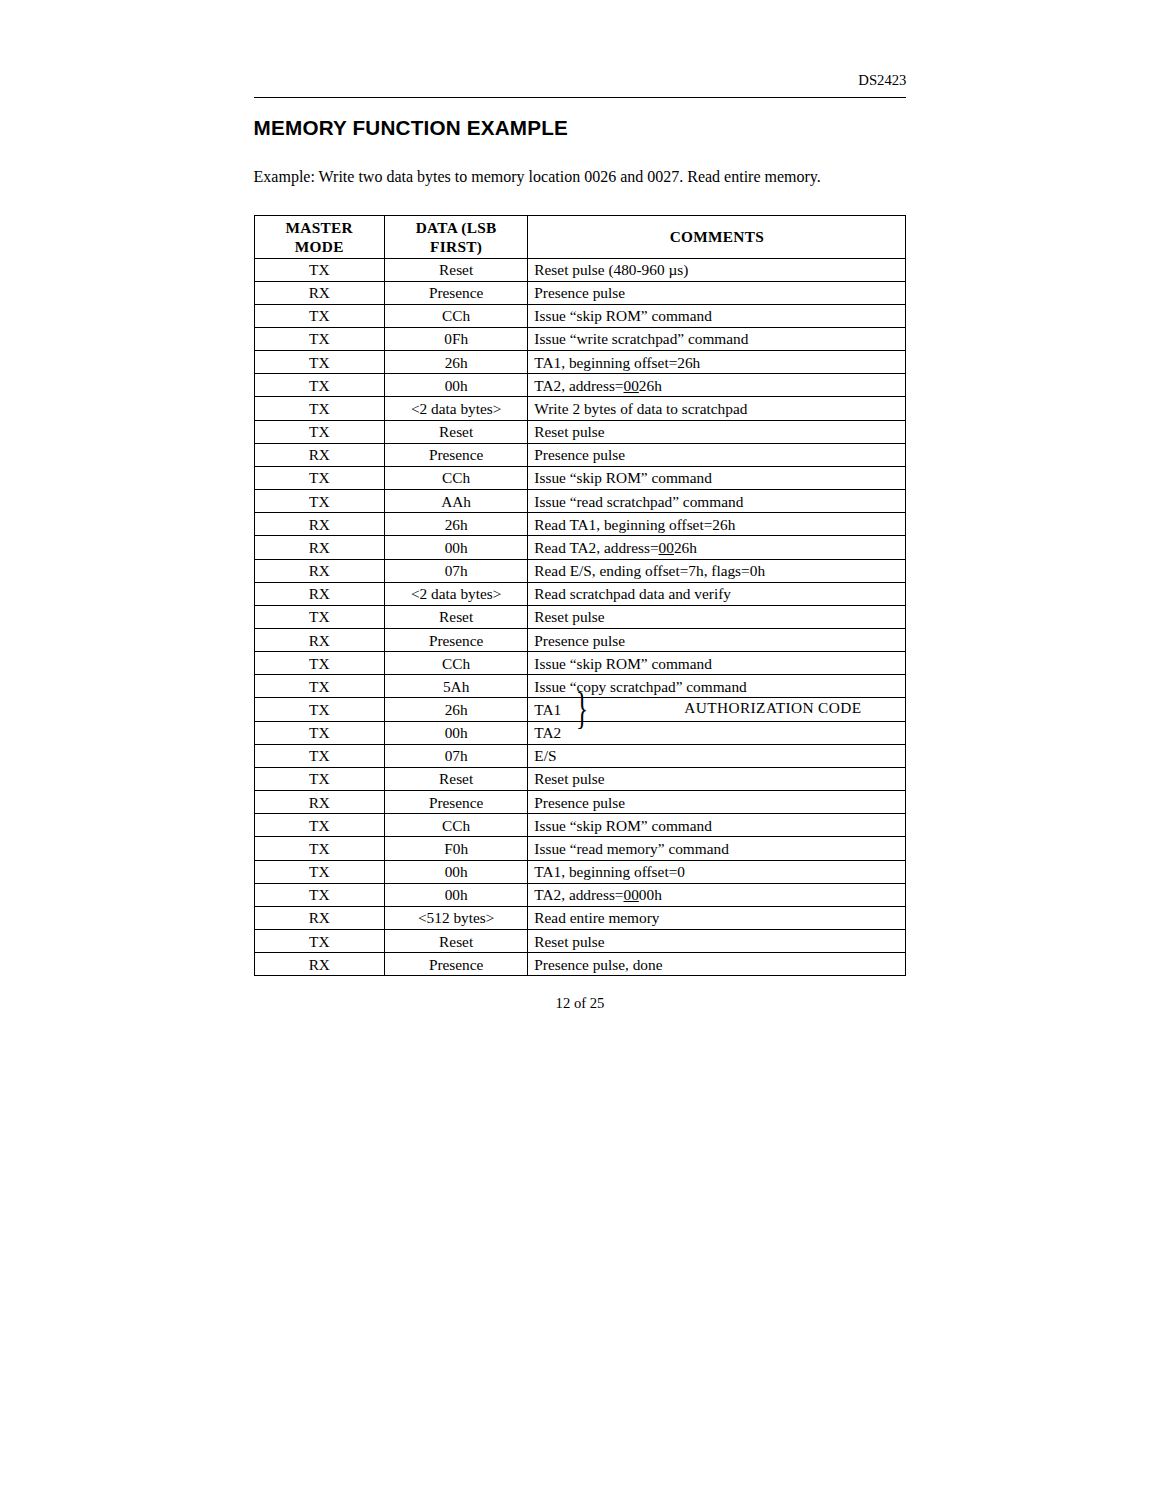DS2423
MEMORY FUNCTION EXAMPLE
Example: Write two data bytes to memory location 0026 and 0027. Read entire memory.
| MASTER MODE | DATA (LSB FIRST) | COMMENTS |
| --- | --- | --- |
| TX | Reset | Reset pulse (480-960 µs) |
| RX | Presence | Presence pulse |
| TX | CCh | Issue “skip ROM” command |
| TX | 0Fh | Issue “write scratchpad” command |
| TX | 26h | TA1, beginning offset=26h |
| TX | 00h | TA2, address= 00 26h |
| TX | <2 data bytes> | Write 2 bytes of data to scratchpad |
| TX | Reset | Reset pulse |
| RX | Presence | Presence pulse |
| TX | CCh | Issue “skip ROM” command |
| TX | AAh | Issue “read scratchpad” command |
| RX | 26h | Read TA1, beginning offset=26h |
| RX | 00h | Read TA2, address= 00 26h |
| RX | 07h | Read E/S, ending offset=7h, flags=0h |
| RX | <2 data bytes> | Read scratchpad data and verify |
| TX | Reset | Reset pulse |
| RX | Presence | Presence pulse |
| TX | CCh | Issue “skip ROM” command |
| TX | 5Ah | Issue “copy scratchpad” command |
| TX | 26h | TA1 } AUTHORIZATION CODE |
| TX | 00h | TA2 |
| TX | 07h | E/S |
| TX | Reset | Reset pulse |
| RX | Presence | Presence pulse |
| TX | CCh | Issue “skip ROM” command |
| TX | F0h | Issue “read memory” command |
| TX | 00h | TA1, beginning offset=0 |
| TX | 00h | TA2, address= 00 00h |
| RX | <512 bytes> | Read entire memory |
| TX | Reset | Reset pulse |
| RX | Presence | Presence pulse, done |
12 of 25